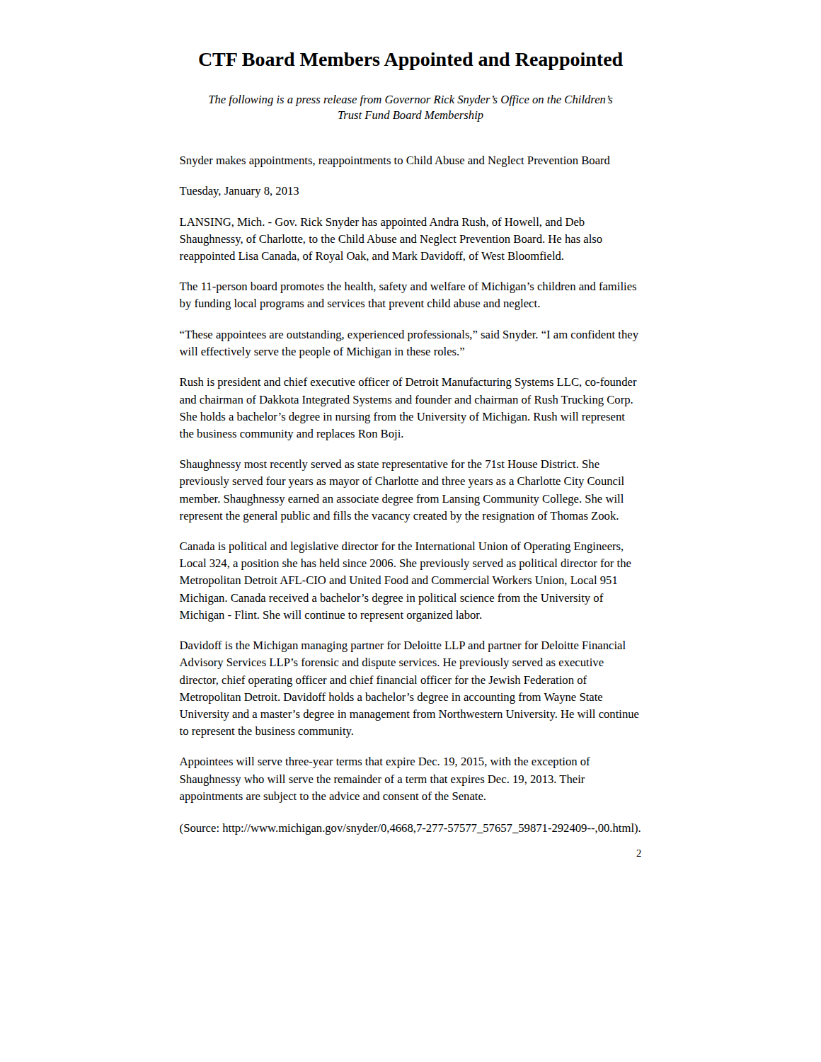CTF Board Members Appointed and Reappointed
The following is a press release from Governor Rick Snyder’s Office on the Children’s Trust Fund Board Membership
Snyder makes appointments, reappointments to Child Abuse and Neglect Prevention Board
Tuesday, January 8, 2013
LANSING, Mich. - Gov. Rick Snyder has appointed Andra Rush, of Howell, and Deb Shaughnessy, of Charlotte, to the Child Abuse and Neglect Prevention Board. He has also reappointed Lisa Canada, of Royal Oak, and Mark Davidoff, of West Bloomfield.
The 11-person board promotes the health, safety and welfare of Michigan’s children and families by funding local programs and services that prevent child abuse and neglect.
“These appointees are outstanding, experienced professionals,” said Snyder. “I am confident they will effectively serve the people of Michigan in these roles.”
Rush is president and chief executive officer of Detroit Manufacturing Systems LLC, co-founder and chairman of Dakkota Integrated Systems and founder and chairman of Rush Trucking Corp. She holds a bachelor’s degree in nursing from the University of Michigan. Rush will represent the business community and replaces Ron Boji.
Shaughnessy most recently served as state representative for the 71st House District. She previously served four years as mayor of Charlotte and three years as a Charlotte City Council member. Shaughnessy earned an associate degree from Lansing Community College. She will represent the general public and fills the vacancy created by the resignation of Thomas Zook.
Canada is political and legislative director for the International Union of Operating Engineers, Local 324, a position she has held since 2006. She previously served as political director for the Metropolitan Detroit AFL-CIO and United Food and Commercial Workers Union, Local 951 Michigan. Canada received a bachelor’s degree in political science from the University of Michigan - Flint. She will continue to represent organized labor.
Davidoff is the Michigan managing partner for Deloitte LLP and partner for Deloitte Financial Advisory Services LLP’s forensic and dispute services. He previously served as executive director, chief operating officer and chief financial officer for the Jewish Federation of Metropolitan Detroit. Davidoff holds a bachelor’s degree in accounting from Wayne State University and a master’s degree in management from Northwestern University. He will continue to represent the business community.
Appointees will serve three-year terms that expire Dec. 19, 2015, with the exception of Shaughnessy who will serve the remainder of a term that expires Dec. 19, 2013. Their appointments are subject to the advice and consent of the Senate.
(Source: http://www.michigan.gov/snyder/0,4668,7-277-57577_57657_59871-292409--,00.html).
2